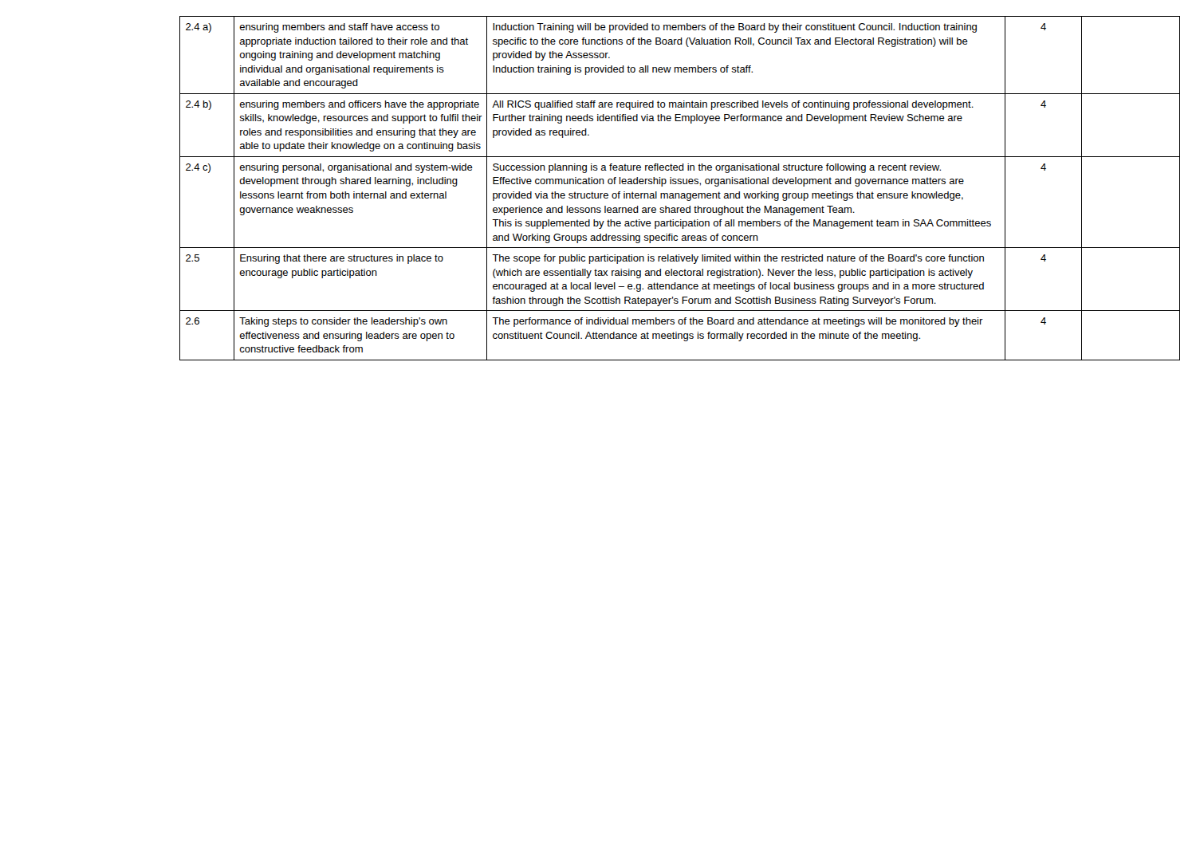| | 2.4 a) | ensuring members and staff have access to appropriate induction tailored to their role and that ongoing training and development matching individual and organisational requirements is available and encouraged | Induction Training will be provided to members of the Board by their constituent Council. Induction training specific to the core functions of the Board (Valuation Roll, Council Tax and Electoral Registration) will be provided by the Assessor. Induction training is provided to all new members of staff. | 4 | |
| | 2.4 b) | ensuring members and officers have the appropriate skills, knowledge, resources and support to fulfil their roles and responsibilities and ensuring that they are able to update their knowledge on a continuing basis | All RICS qualified staff are required to maintain prescribed levels of continuing professional development. Further training needs identified via the Employee Performance and Development Review Scheme are provided as required. | 4 | |
| | 2.4 c) | ensuring personal, organisational and system-wide development through shared learning, including lessons learnt from both internal and external governance weaknesses | Succession planning is a feature reflected in the organisational structure following a recent review. Effective communication of leadership issues, organisational development and governance matters are provided via the structure of internal management and working group meetings that ensure knowledge, experience and lessons learned are shared throughout the Management Team. This is supplemented by the active participation of all members of the Management team in SAA Committees and Working Groups addressing specific areas of concern | 4 | |
| | 2.5 | Ensuring that there are structures in place to encourage public participation | The scope for public participation is relatively limited within the restricted nature of the Board's core function (which are essentially tax raising and electoral registration). Never the less, public participation is actively encouraged at a local level – e.g. attendance at meetings of local business groups and in a more structured fashion through the Scottish Ratepayer's Forum and Scottish Business Rating Surveyor's Forum. | 4 | |
| | 2.6 | Taking steps to consider the leadership's own effectiveness and ensuring leaders are open to constructive feedback from | The performance of individual members of the Board and attendance at meetings will be monitored by their constituent Council. Attendance at meetings is formally recorded in the minute of the meeting. | 4 | |